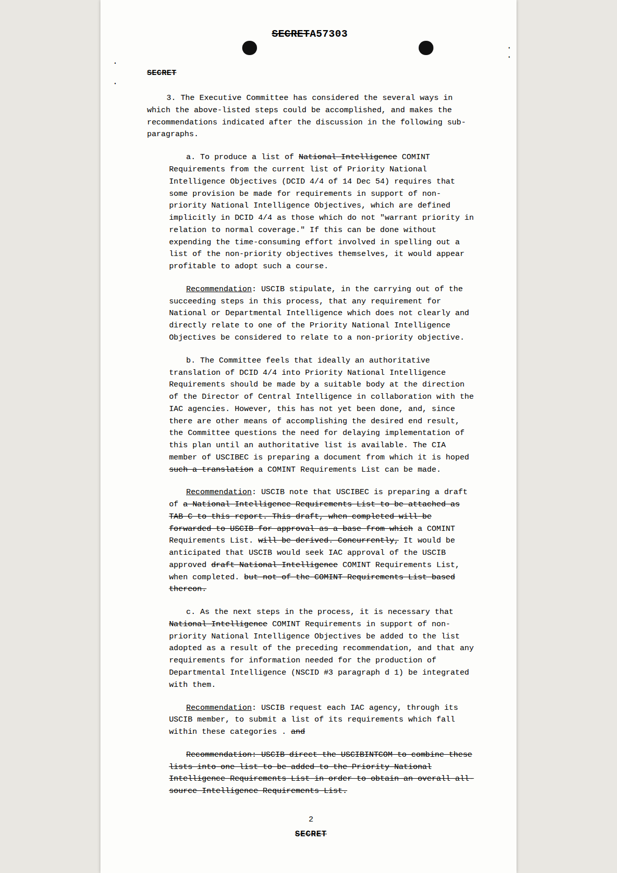SECRETA57303
. .
.
.
SECRET
3. The Executive Committee has considered the several ways in which the above-listed steps could be accomplished, and makes the recommendations indicated after the discussion in the following sub-paragraphs.
a. To produce a list of National Intelligence COMINT Requirements from the current list of Priority National Intelligence Objectives (DCID 4/4 of 14 Dec 54) requires that some provision be made for requirements in support of non-priority National Intelligence Objectives, which are defined implicitly in DCID 4/4 as those which do not "warrant priority in relation to normal coverage." If this can be done without expending the time-consuming effort involved in spelling out a list of the non-priority objectives themselves, it would appear profitable to adopt such a course.
Recommendation: USCIB stipulate, in the carrying out of the succeeding steps in this process, that any requirement for National or Departmental Intelligence which does not clearly and directly relate to one of the Priority National Intelligence Objectives be considered to relate to a non-priority objective.
b. The Committee feels that ideally an authoritative translation of DCID 4/4 into Priority National Intelligence Requirements should be made by a suitable body at the direction of the Director of Central Intelligence in collaboration with the IAC agencies. However, this has not yet been done, and, since there are other means of accomplishing the desired end result, the Committee questions the need for delaying implementation of this plan until an authoritative list is available. The CIA member of USCIBEC is preparing a document from which it is hoped such a translation a COMINT Requirements List can be made.
Recommendation: USCIB note that USCIBEC is preparing a draft of a National Intelligence Requirements List to be attached as TAB C to this report. This draft, when completed will be forwarded to USCIB for approval as a base from which a COMINT Requirements List. will be derived. Concurrently, It would be anticipated that USCIB would seek IAC approval of the USCIB approved draft National Intelligence COMINT Requirements List, when completed. but not of the COMINT Requirements List based thereon.
c. As the next steps in the process, it is necessary that National Intelligence COMINT Requirements in support of non-priority National Intelligence Objectives be added to the list adopted as a result of the preceding recommendation, and that any requirements for information needed for the production of Departmental Intelligence (NSCID #3 paragraph d 1) be integrated with them.
Recommendation: USCIB request each IAC agency, through its USCIB member, to submit a list of its requirements which fall within these categories . and
Recommendation: USCIB direct the USCIBINTCOM to combine these lists into one list to be added to the Priority National Intelligence Requirements List in order to obtain an overall all-source Intelligence Requirements List.
2
SECRET